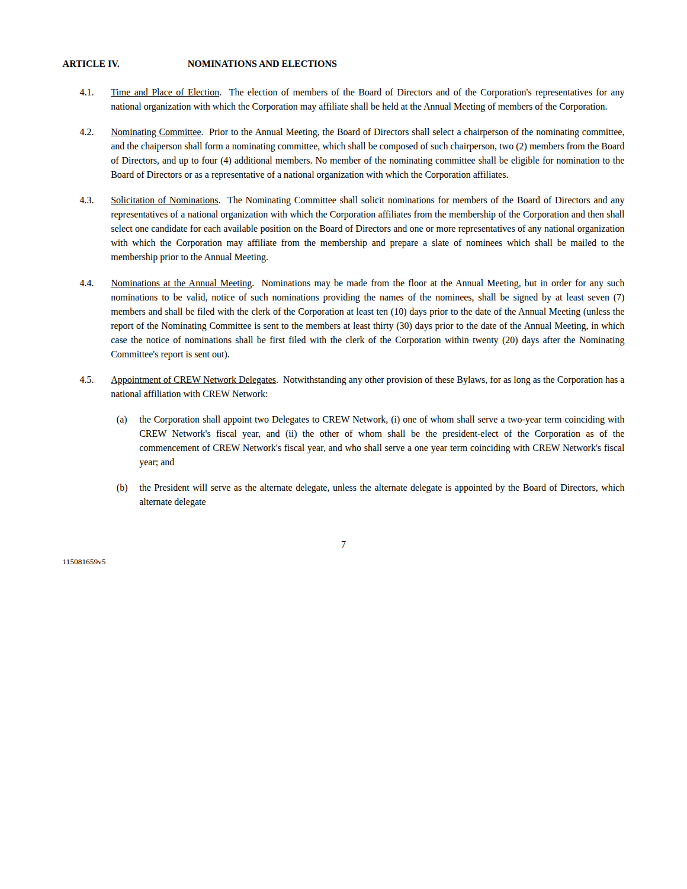ARTICLE IV. NOMINATIONS AND ELECTIONS
4.1. Time and Place of Election. The election of members of the Board of Directors and of the Corporation's representatives for any national organization with which the Corporation may affiliate shall be held at the Annual Meeting of members of the Corporation.
4.2. Nominating Committee. Prior to the Annual Meeting, the Board of Directors shall select a chairperson of the nominating committee, and the chaiperson shall form a nominating committee, which shall be composed of such chairperson, two (2) members from the Board of Directors, and up to four (4) additional members. No member of the nominating committee shall be eligible for nomination to the Board of Directors or as a representative of a national organization with which the Corporation affiliates.
4.3. Solicitation of Nominations. The Nominating Committee shall solicit nominations for members of the Board of Directors and any representatives of a national organization with which the Corporation affiliates from the membership of the Corporation and then shall select one candidate for each available position on the Board of Directors and one or more representatives of any national organization with which the Corporation may affiliate from the membership and prepare a slate of nominees which shall be mailed to the membership prior to the Annual Meeting.
4.4. Nominations at the Annual Meeting. Nominations may be made from the floor at the Annual Meeting, but in order for any such nominations to be valid, notice of such nominations providing the names of the nominees, shall be signed by at least seven (7) members and shall be filed with the clerk of the Corporation at least ten (10) days prior to the date of the Annual Meeting (unless the report of the Nominating Committee is sent to the members at least thirty (30) days prior to the date of the Annual Meeting, in which case the notice of nominations shall be first filed with the clerk of the Corporation within twenty (20) days after the Nominating Committee's report is sent out).
4.5. Appointment of CREW Network Delegates. Notwithstanding any other provision of these Bylaws, for as long as the Corporation has a national affiliation with CREW Network:
(a) the Corporation shall appoint two Delegates to CREW Network, (i) one of whom shall serve a two-year term coinciding with CREW Network's fiscal year, and (ii) the other of whom shall be the president-elect of the Corporation as of the commencement of CREW Network's fiscal year, and who shall serve a one year term coinciding with CREW Network's fiscal year; and
(b) the President will serve as the alternate delegate, unless the alternate delegate is appointed by the Board of Directors, which alternate delegate
7
115081659v5